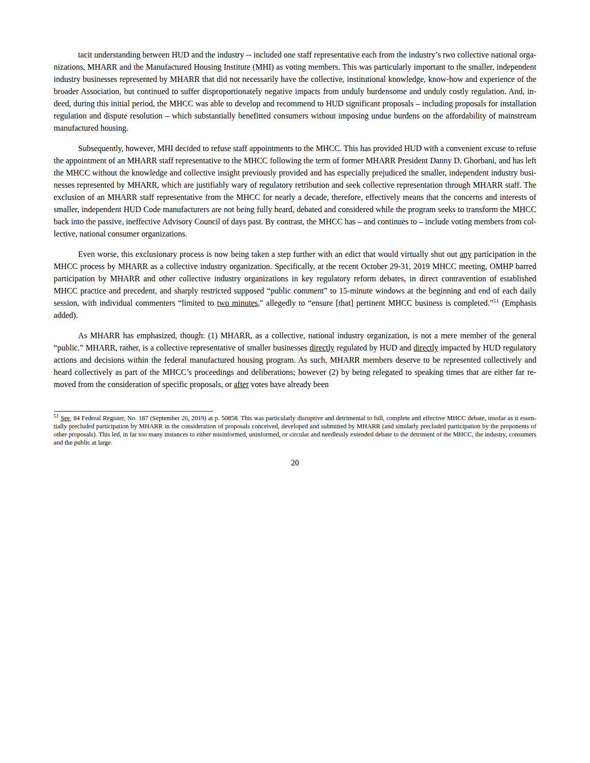tacit understanding between HUD and the industry -- included one staff representative each from the industry’s two collective national organizations, MHARR and the Manufactured Housing Institute (MHI) as voting members. This was particularly important to the smaller, independent industry businesses represented by MHARR that did not necessarily have the collective, institutional knowledge, know-how and experience of the broader Association, but continued to suffer disproportionately negative impacts from unduly burdensome and unduly costly regulation. And, indeed, during this initial period, the MHCC was able to develop and recommend to HUD significant proposals – including proposals for installation regulation and dispute resolution – which substantially benefitted consumers without imposing undue burdens on the affordability of mainstream manufactured housing.
Subsequently, however, MHI decided to refuse staff appointments to the MHCC. This has provided HUD with a convenient excuse to refuse the appointment of an MHARR staff representative to the MHCC following the term of former MHARR President Danny D. Ghorbani, and has left the MHCC without the knowledge and collective insight previously provided and has especially prejudiced the smaller, independent industry businesses represented by MHARR, which are justifiably wary of regulatory retribution and seek collective representation through MHARR staff. The exclusion of an MHARR staff representative from the MHCC for nearly a decade, therefore, effectively means that the concerns and interests of smaller, independent HUD Code manufacturers are not being fully heard, debated and considered while the program seeks to transform the MHCC back into the passive, ineffective Advisory Council of days past. By contrast, the MHCC has – and continues to – include voting members from collective, national consumer organizations.
Even worse, this exclusionary process is now being taken a step further with an edict that would virtually shut out any participation in the MHCC process by MHARR as a collective industry organization. Specifically, at the recent October 29-31, 2019 MHCC meeting, OMHP barred participation by MHARR and other collective industry organizations in key regulatory reform debates, in direct contravention of established MHCC practice and precedent, and sharply restricted supposed “public comment” to 15-minute windows at the beginning and end of each daily session, with individual commenters “limited to two minutes," allegedly to “ensure [that] pertinent MHCC business is completed.”51 (Emphasis added).
As MHARR has emphasized, though: (1) MHARR, as a collective, national industry organization, is not a mere member of the general “public.” MHARR, rather, is a collective representative of smaller businesses directly regulated by HUD and directly impacted by HUD regulatory actions and decisions within the federal manufactured housing program. As such, MHARR members deserve to be represented collectively and heard collectively as part of the MHCC’s proceedings and deliberations; however (2) by being relegated to speaking times that are either far removed from the consideration of specific proposals, or after votes have already been
51 See, 84 Federal Register, No. 187 (September 26, 2019) at p. 50858. This was particularly disruptive and detrimental to full, complete and effective MHCC debate, insofar as it essentially precluded participation by MHARR in the consideration of proposals conceived, developed and submitted by MHARR (and similarly precluded participation by the proponents of other proposals). This led, in far too many instances to either misinformed, uninformed, or circular and needlessly extended debate to the detriment of the MHCC, the industry, consumers and the public at large.
20